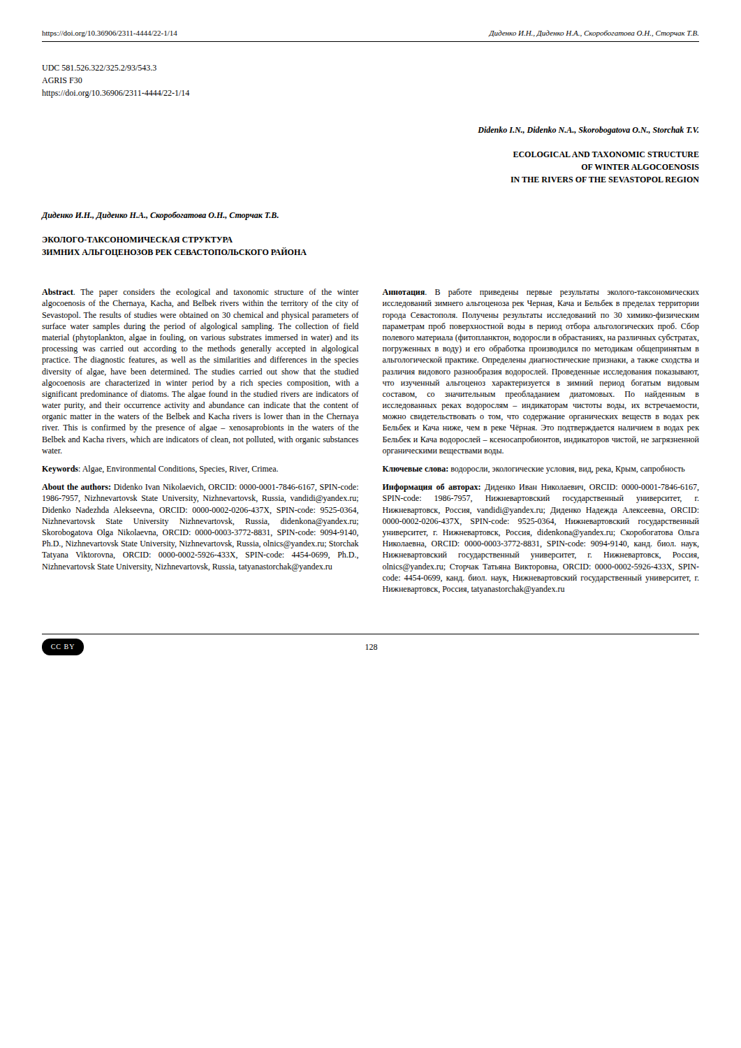https://doi.org/10.36906/2311-4444/22-1/14 Диденко И.Н., Диденко Н.А., Скоробогатова О.Н., Сторчак Т.В.
UDC 581.526.322/325.2/93/543.3
AGRIS F30
https://doi.org/10.36906/2311-4444/22-1/14
Didenko I.N., Didenko N.A., Skorobogatova O.N., Storchak T.V.
Ecological and Taxonomic Structure
of Winter Algocoenosis
in the Rivers of the Sevastopol Region
Диденко И.Н., Диденко Н.А., Скоробогатова О.Н., Сторчак Т.В.
Эколого-таксономическая структура
зимних альгоценозов рек Севастопольского района
Abstract. The paper considers the ecological and taxonomic structure of the winter algocoenosis of the Chernaya, Kacha, and Belbek rivers within the territory of the city of Sevastopol. The results of studies were obtained on 30 chemical and physical parameters of surface water samples during the period of algological sampling. The collection of field material (phytoplankton, algae in fouling, on various substrates immersed in water) and its processing was carried out according to the methods generally accepted in algological practice. The diagnostic features, as well as the similarities and differences in the species diversity of algae, have been determined. The studies carried out show that the studied algocoenosis are characterized in winter period by a rich species composition, with a significant predominance of diatoms. The algae found in the studied rivers are indicators of water purity, and their occurrence activity and abundance can indicate that the content of organic matter in the waters of the Belbek and Kacha rivers is lower than in the Chernaya river. This is confirmed by the presence of algae – xenosaprobionts in the waters of the Belbek and Kacha rivers, which are indicators of clean, not polluted, with organic substances water.
Keywords: Algae, Environmental Conditions, Species, River, Crimea.
About the authors: Didenko Ivan Nikolaevich, ORCID: 0000-0001-7846-6167, SPIN-code: 1986-7957, Nizhnevartovsk State University, Nizhnevartovsk, Russia, vandidi@yandex.ru; Didenko Nadezhda Alekseevna, ORCID: 0000-0002-0206-437X, SPIN-code: 9525-0364, Nizhnevartovsk State University Nizhnevartovsk, Russia, didenkona@yandex.ru; Skorobogatova Olga Nikolaevna, ORCID: 0000-0003-3772-8831, SPIN-code: 9094-9140, Ph.D., Nizhnevartovsk State University, Nizhnevartovsk, Russia, olnics@yandex.ru; Storchak Tatyana Viktorovna, ORCID: 0000-0002-5926-433X, SPIN-code: 4454-0699, Ph.D., Nizhnevartovsk State University, Nizhnevartovsk, Russia, tatyanastorchak@yandex.ru
Аннотация. В работе приведены первые результаты эколого-таксономических исследований зимнего альгоценоза рек Черная, Кача и Бельбек в пределах территории города Севастополя. Получены результаты исследований по 30 химико-физическим параметрам проб поверхностной воды в период отбора альгологических проб. Сбор полевого материала (фитопланктон, водоросли в обрастаниях, на различных субстратах, погруженных в воду) и его обработка производился по методикам общепринятым в альгологической практике. Определены диагностические признаки, а также сходства и различия видового разнообразия водорослей. Проведенные исследования показывают, что изученный альгоценоз характеризуется в зимний период богатым видовым составом, со значительным преобладанием диатомовых. По найденным в исследованных реках водорослям – индикаторам чистоты воды, их встречаемости, можно свидетельствовать о том, что содержание органических веществ в водах рек Бельбек и Кача ниже, чем в реке Чёрная. Это подтверждается наличием в водах рек Бельбек и Кача водорослей – ксеносапробионтов, индикаторов чистой, не загрязненной органическими веществами воды.
Ключевые слова: водоросли, экологические условия, вид, река, Крым, сапробность
Информация об авторах: Диденко Иван Николаевич, ORCID: 0000-0001-7846-6167, SPIN-code: 1986-7957, Нижневартовский государственный университет, г. Нижневартовск, Россия, vandidi@yandex.ru; Диденко Надежда Алексеевна, ORCID: 0000-0002-0206-437X, SPIN-code: 9525-0364, Нижневартовский государственный университет, г. Нижневартовск, Россия, didenkona@yandex.ru; Скоробогатова Ольга Николаевна, ORCID: 0000-0003-3772-8831, SPIN-code: 9094-9140, канд. биол. наук, Нижневартовский государственный университет, г. Нижневартовск, Россия, olnics@yandex.ru; Сторчак Татьяна Викторовна, ORCID: 0000-0002-5926-433X, SPIN-code: 4454-0699, канд. биол. наук, Нижневартовский государственный университет, г. Нижневартовск, Россия, tatyanastorchak@yandex.ru
CC BY 128